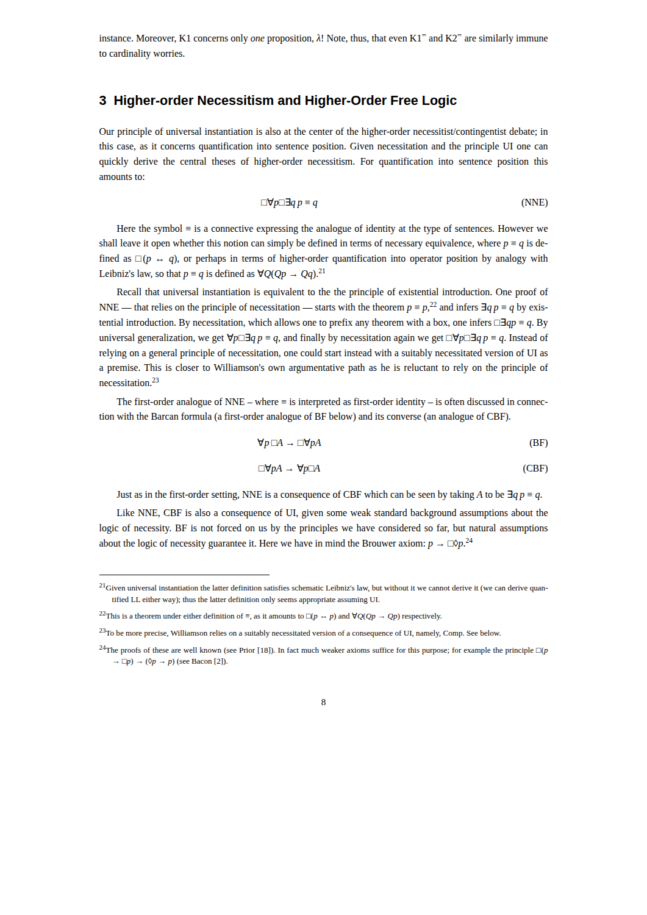instance. Moreover, K1 concerns only one proposition, λ! Note, thus, that even K1= and K2= are similarly immune to cardinality worries.
3 Higher-order Necessitism and Higher-Order Free Logic
Our principle of universal instantiation is also at the center of the higher-order necessitist/contingentist debate; in this case, as it concerns quantification into sentence position. Given necessitation and the principle UI one can quickly derive the central theses of higher-order necessitism. For quantification into sentence position this amounts to:
□∀p□∃q p ≡ q (NNE)
Here the symbol ≡ is a connective expressing the analogue of identity at the type of sentences. However we shall leave it open whether this notion can simply be defined in terms of necessary equivalence, where p ≡ q is defined as □(p ↔ q), or perhaps in terms of higher-order quantification into operator position by analogy with Leibniz's law, so that p ≡ q is defined as ∀Q(Qp → Qq).21
Recall that universal instantiation is equivalent to the the principle of existential introduction. One proof of NNE — that relies on the principle of necessitation — starts with the theorem p ≡ p,22 and infers ∃q p ≡ q by existential introduction. By necessitation, which allows one to prefix any theorem with a box, one infers □∃qp ≡ q. By universal generalization, we get ∀p□∃q p ≡ q, and finally by necessitation again we get □∀p□∃q p ≡ q. Instead of relying on a general principle of necessitation, one could start instead with a suitably necessitated version of UI as a premise. This is closer to Williamson's own argumentative path as he is reluctant to rely on the principle of necessitation.23
The first-order analogue of NNE – where ≡ is interpreted as first-order identity – is often discussed in connection with the Barcan formula (a first-order analogue of BF below) and its converse (an analogue of CBF).
∀p □A → □∀pA (BF)
□∀pA → ∀p□A (CBF)
Just as in the first-order setting, NNE is a consequence of CBF which can be seen by taking A to be ∃q p ≡ q.
Like NNE, CBF is also a consequence of UI, given some weak standard background assumptions about the logic of necessity. BF is not forced on us by the principles we have considered so far, but natural assumptions about the logic of necessity guarantee it. Here we have in mind the Brouwer axiom: p → □◊p.24
21Given universal instantiation the latter definition satisfies schematic Leibniz's law, but without it we cannot derive it (we can derive quantified LL either way); thus the latter definition only seems appropriate assuming UI.
22This is a theorem under either definition of ≡, as it amounts to □(p ↔ p) and ∀Q(Qp → Qp) respectively.
23To be more precise, Williamson relies on a suitably necessitated version of a consequence of UI, namely, Comp. See below.
24The proofs of these are well known (see Prior [18]). In fact much weaker axioms suffice for this purpose; for example the principle □(p → □p) → (◊p → p) (see Bacon [2]).
8